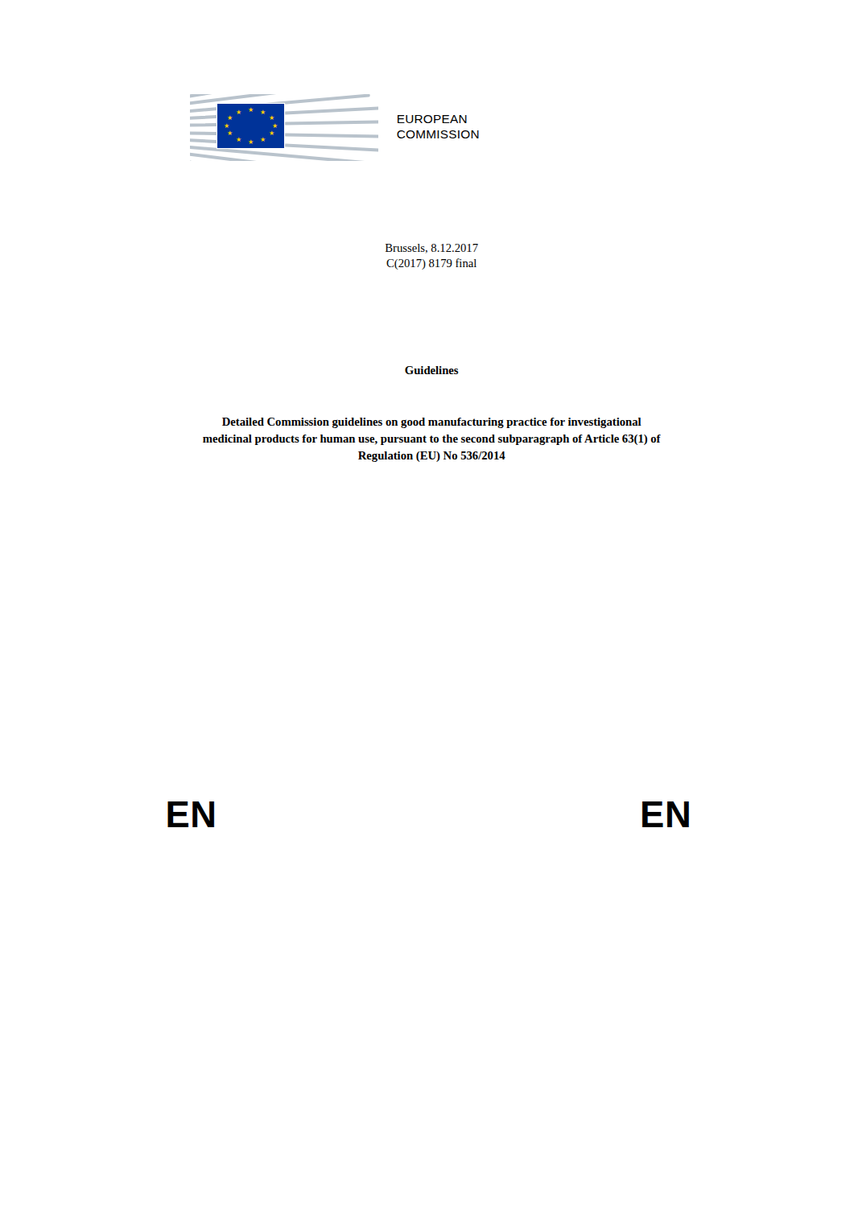EUROPEAN
COMMISSION
Brussels, 8.12.2017
C(2017) 8179 final
Guidelines
Detailed Commission guidelines on good manufacturing practice for investigational medicinal products for human use, pursuant to the second subparagraph of Article 63(1) of Regulation (EU) No 536/2014
EN
EN